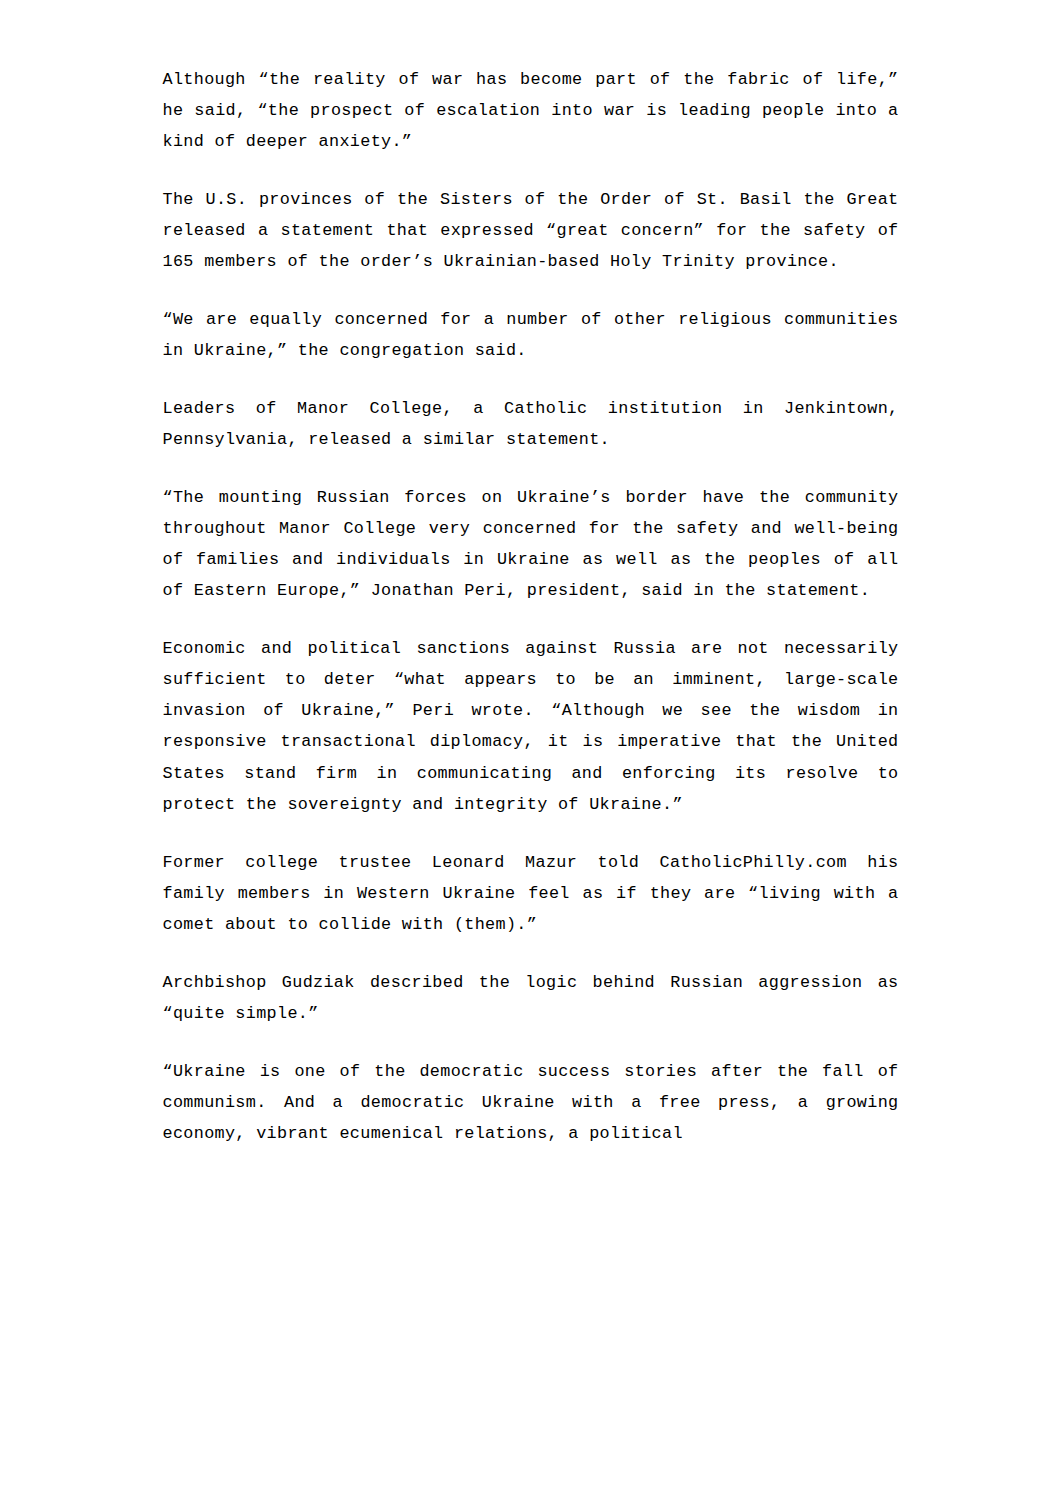Although “the reality of war has become part of the fabric of life,” he said, “the prospect of escalation into war is leading people into a kind of deeper anxiety.”
The U.S. provinces of the Sisters of the Order of St. Basil the Great released a statement that expressed “great concern” for the safety of 165 members of the order’s Ukrainian-based Holy Trinity province.
“We are equally concerned for a number of other religious communities in Ukraine,” the congregation said.
Leaders of Manor College, a Catholic institution in Jenkintown, Pennsylvania, released a similar statement.
“The mounting Russian forces on Ukraine’s border have the community throughout Manor College very concerned for the safety and well-being of families and individuals in Ukraine as well as the peoples of all of Eastern Europe,” Jonathan Peri, president, said in the statement.
Economic and political sanctions against Russia are not necessarily sufficient to deter “what appears to be an imminent, large-scale invasion of Ukraine,” Peri wrote. “Although we see the wisdom in responsive transactional diplomacy, it is imperative that the United States stand firm in communicating and enforcing its resolve to protect the sovereignty and integrity of Ukraine.”
Former college trustee Leonard Mazur told CatholicPhilly.com his family members in Western Ukraine feel as if they are “living with a comet about to collide with (them).”
Archbishop Gudziak described the logic behind Russian aggression as “quite simple.”
“Ukraine is one of the democratic success stories after the fall of communism. And a democratic Ukraine with a free press, a growing economy, vibrant ecumenical relations, a political